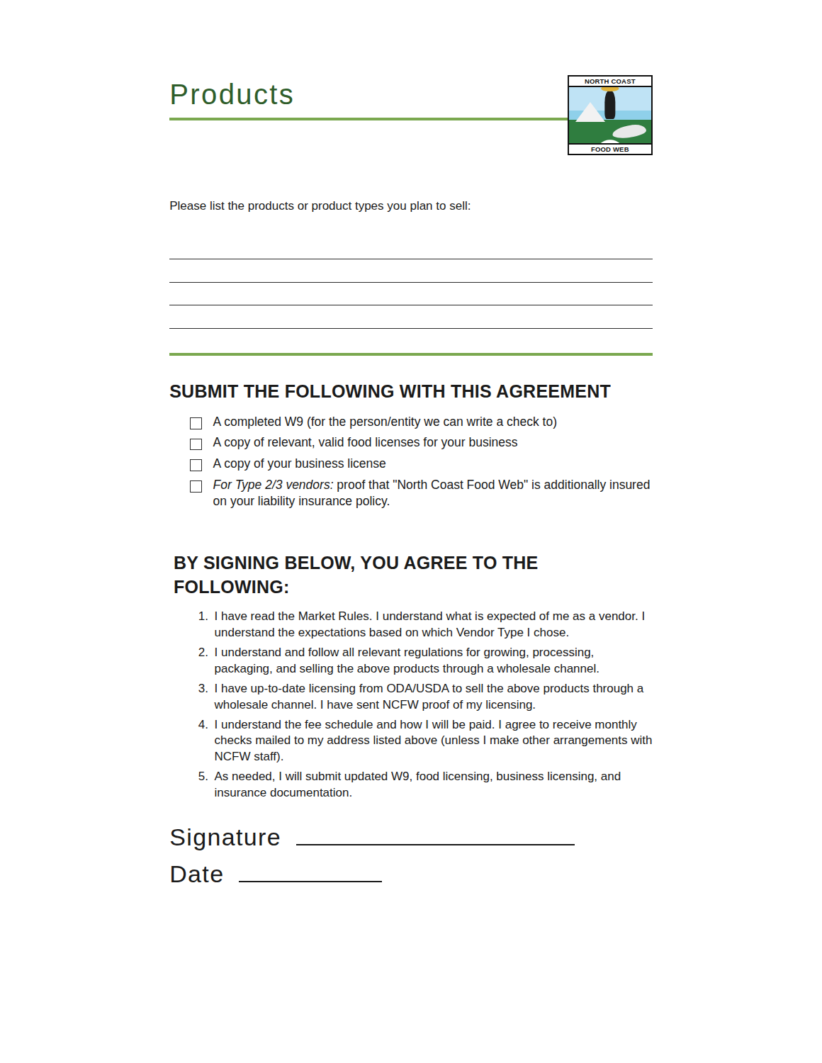NORTH COAST
FOOD WEB
Products
Please list the products or product types you plan to sell:
SUBMIT THE FOLLOWING WITH THIS AGREEMENT
A completed W9 (for the person/entity we can write a check to)
A copy of relevant, valid food licenses for your business
A copy of your business license
For Type 2/3 vendors: proof that "North Coast Food Web" is additionally insured on your liability insurance policy.
BY SIGNING BELOW, YOU AGREE TO THE FOLLOWING:
I have read the Market Rules. I understand what is expected of me as a vendor. I understand the expectations based on which Vendor Type I chose.
I understand and follow all relevant regulations for growing, processing, packaging, and selling the above products through a wholesale channel.
I have up-to-date licensing from ODA/USDA to sell the above products through a wholesale channel. I have sent NCFW proof of my licensing.
I understand the fee schedule and how I will be paid. I agree to receive monthly checks mailed to my address listed above (unless I make other arrangements with NCFW staff).
As needed, I will submit updated W9, food licensing, business licensing, and insurance documentation.
Signature
Date